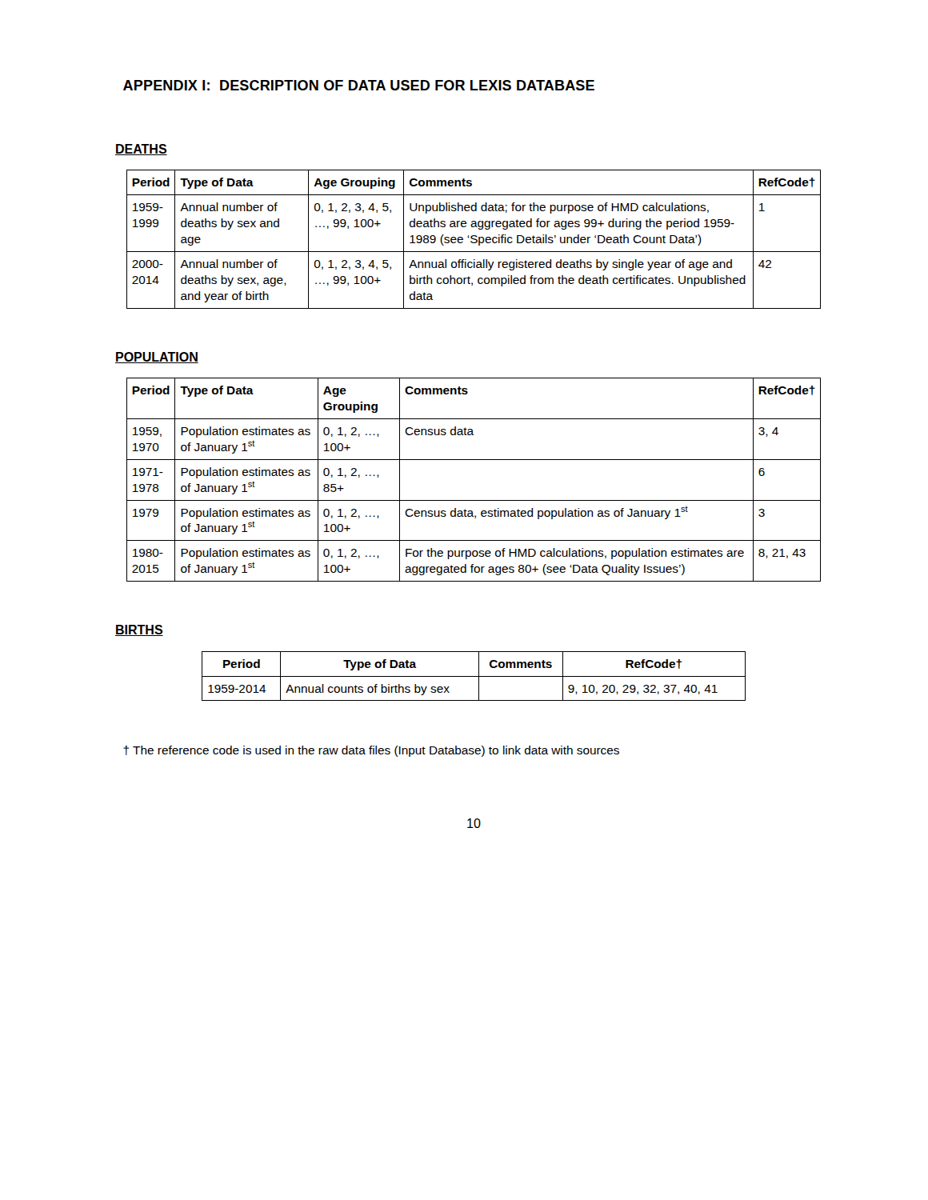APPENDIX I: DESCRIPTION OF DATA USED FOR LEXIS DATABASE
DEATHS
| Period | Type of Data | Age Grouping | Comments | RefCode† |
| --- | --- | --- | --- | --- |
| 1959- 1999 | Annual number of deaths by sex and age | 0, 1, 2, 3, 4, 5, …, 99, 100+ | Unpublished data; for the purpose of HMD calculations, deaths are aggregated for ages 99+ during the period 1959-1989 (see ‘Specific Details’ under ‘Death Count Data’) | 1 |
| 2000- 2014 | Annual number of deaths by sex, age, and year of birth | 0, 1, 2, 3, 4, 5, …, 99, 100+ | Annual officially registered deaths by single year of age and birth cohort, compiled from the death certificates. Unpublished data | 42 |
POPULATION
| Period | Type of Data | Age Grouping | Comments | RefCode† |
| --- | --- | --- | --- | --- |
| 1959, 1970 | Population estimates as of January 1 st | 0, 1, 2, …, 100+ | Census data | 3, 4 |
| 1971- 1978 | Population estimates as of January 1 st | 0, 1, 2, …, 85+ | | 6 |
| 1979 | Population estimates as of January 1 st | 0, 1, 2, …, 100+ | Census data, estimated population as of January 1 st | 3 |
| 1980- 2015 | Population estimates as of January 1 st | 0, 1, 2, …, 100+ | For the purpose of HMD calculations, population estimates are aggregated for ages 80+ (see ‘Data Quality Issues’) | 8, 21, 43 |
BIRTHS
| Period | Type of Data | Comments | RefCode† |
| --- | --- | --- | --- |
| 1959-2014 | Annual counts of births by sex | | 9, 10, 20, 29, 32, 37, 40, 41 |
† The reference code is used in the raw data files (Input Database) to link data with sources
10